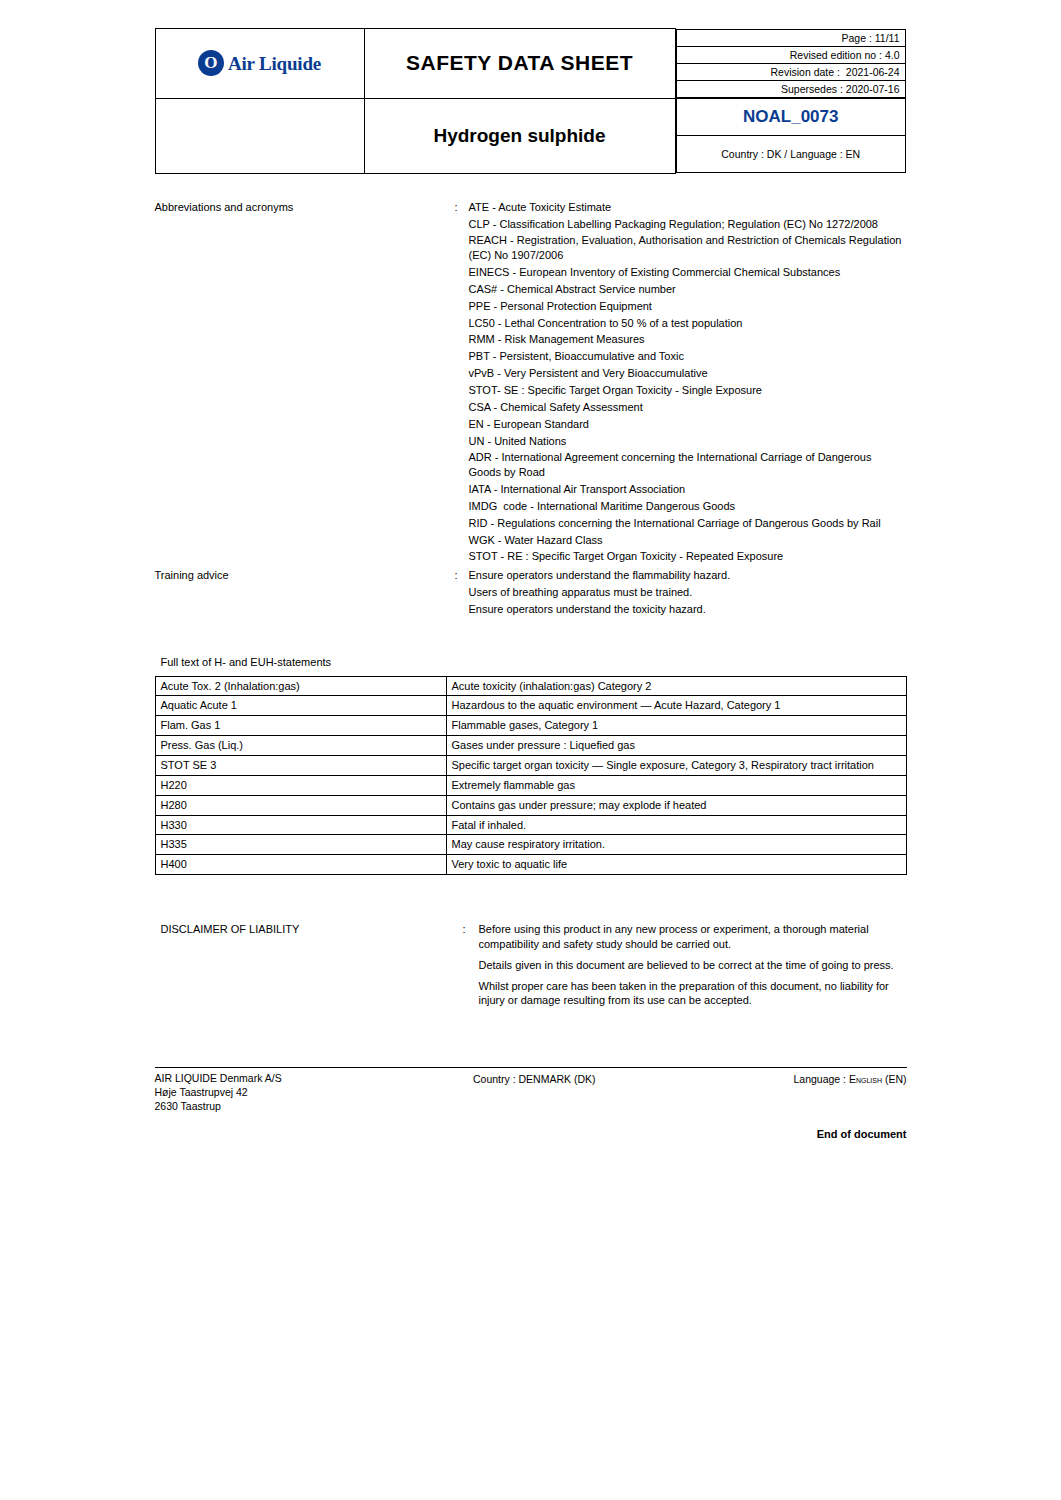| O Air Liquide | SAFETY DATA SHEET | / Page : 11/11 / / Revised edition no : 4.0 / / Revision date : 2021-06-24 / / Supersedes : 2020-07-16 / |
| | Hydrogen sulphide | / NOAL_0073 / / Country : DK / Language : EN / |
| Abbreviations and acronyms | : | ATE - Acute Toxicity Estimate CLP - Classification Labelling Packaging Regulation; Regulation (EC) No 1272/2008 REACH - Registration, Evaluation, Authorisation and Restriction of Chemicals Regulation (EC) No 1907/2006 EINECS - European Inventory of Existing Commercial Chemical Substances CAS# - Chemical Abstract Service number PPE - Personal Protection Equipment LC50 - Lethal Concentration to 50 % of a test population RMM - Risk Management Measures PBT - Persistent, Bioaccumulative and Toxic vPvB - Very Persistent and Very Bioaccumulative STOT- SE : Specific Target Organ Toxicity - Single Exposure CSA - Chemical Safety Assessment EN - European Standard UN - United Nations ADR - International Agreement concerning the International Carriage of Dangerous Goods by Road IATA - International Air Transport Association IMDG code - International Maritime Dangerous Goods RID - Regulations concerning the International Carriage of Dangerous Goods by Rail WGK - Water Hazard Class STOT - RE : Specific Target Organ Toxicity - Repeated Exposure |
| Training advice | : | Ensure operators understand the flammability hazard. Users of breathing apparatus must be trained. Ensure operators understand the toxicity hazard. |
Full text of H- and EUH-statements
| Acute Tox. 2 (Inhalation:gas) | Acute toxicity (inhalation:gas) Category 2 |
| Aquatic Acute 1 | Hazardous to the aquatic environment — Acute Hazard, Category 1 |
| Flam. Gas 1 | Flammable gases, Category 1 |
| Press. Gas (Liq.) | Gases under pressure : Liquefied gas |
| STOT SE 3 | Specific target organ toxicity — Single exposure, Category 3, Respiratory tract irritation |
| H220 | Extremely flammable gas |
| H280 | Contains gas under pressure; may explode if heated |
| H330 | Fatal if inhaled. |
| H335 | May cause respiratory irritation. |
| H400 | Very toxic to aquatic life |
| DISCLAIMER OF LIABILITY | : | Before using this product in any new process or experiment, a thorough material compatibility and safety study should be carried out. Details given in this document are believed to be correct at the time of going to press. Whilst proper care has been taken in the preparation of this document, no liability for injury or damage resulting from its use can be accepted. |
| AIR LIQUIDE Denmark A/S Høje Taastrupvej 42 2630 Taastrup | Country : DENMARK (DK) | Language : English (EN) |
End of document